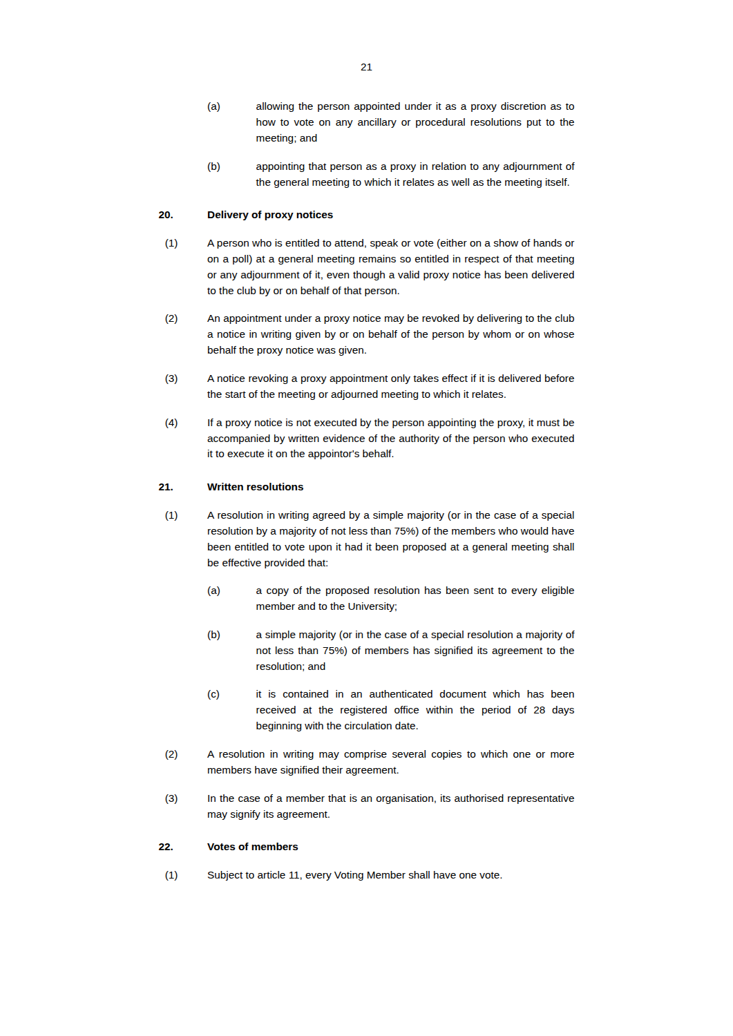21
(a)
allowing the person appointed under it as a proxy discretion as to how to vote on any ancillary or procedural resolutions put to the meeting; and
(b)
appointing that person as a proxy in relation to any adjournment of the general meeting to which it relates as well as the meeting itself.
20.
Delivery of proxy notices
(1)
A person who is entitled to attend, speak or vote (either on a show of hands or on a poll) at a general meeting remains so entitled in respect of that meeting or any adjournment of it, even though a valid proxy notice has been delivered to the club by or on behalf of that person.
(2)
An appointment under a proxy notice may be revoked by delivering to the club a notice in writing given by or on behalf of the person by whom or on whose behalf the proxy notice was given.
(3)
A notice revoking a proxy appointment only takes effect if it is delivered before the start of the meeting or adjourned meeting to which it relates.
(4)
If a proxy notice is not executed by the person appointing the proxy, it must be accompanied by written evidence of the authority of the person who executed it to execute it on the appointor's behalf.
21.
Written resolutions
(1)
A resolution in writing agreed by a simple majority (or in the case of a special resolution by a majority of not less than 75%) of the members who would have been entitled to vote upon it had it been proposed at a general meeting shall be effective provided that:
(a)
a copy of the proposed resolution has been sent to every eligible member and to the University;
(b)
a simple majority (or in the case of a special resolution a majority of not less than 75%) of members has signified its agreement to the resolution; and
(c)
it is contained in an authenticated document which has been received at the registered office within the period of 28 days beginning with the circulation date.
(2)
A resolution in writing may comprise several copies to which one or more members have signified their agreement.
(3)
In the case of a member that is an organisation, its authorised representative may signify its agreement.
22.
Votes of members
(1)
Subject to article 11, every Voting Member shall have one vote.